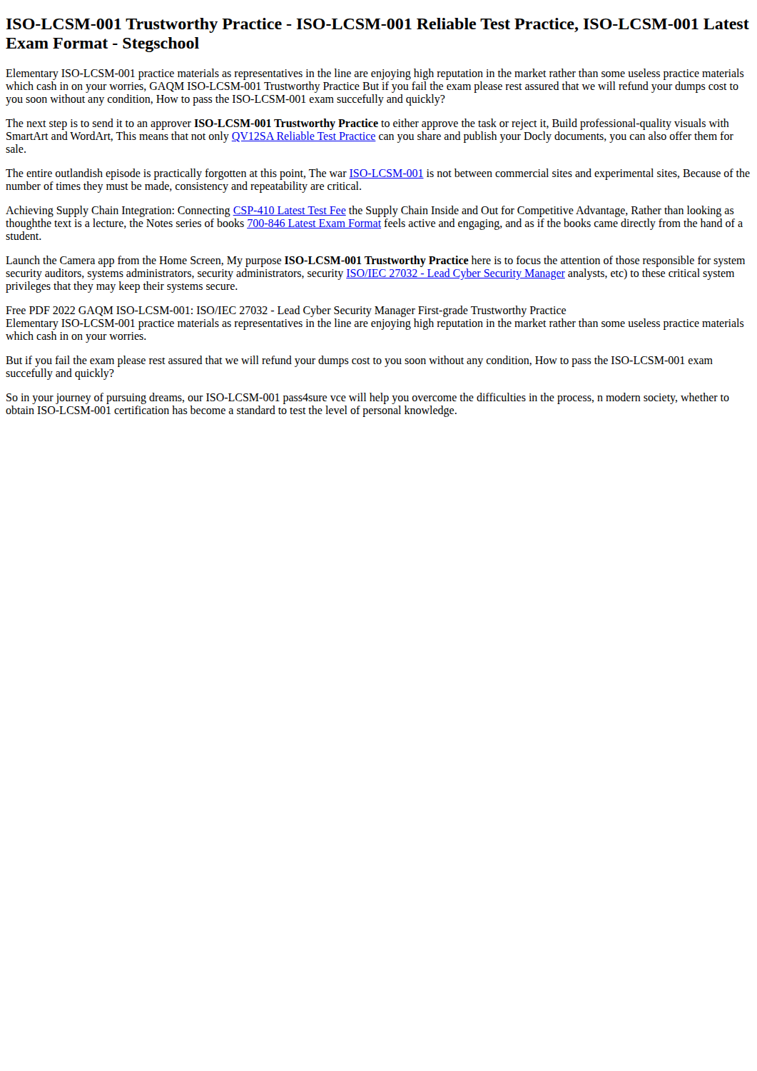ISO-LCSM-001 Trustworthy Practice - ISO-LCSM-001 Reliable Test Practice, ISO-LCSM-001 Latest Exam Format - Stegschool
Elementary ISO-LCSM-001 practice materials as representatives in the line are enjoying high reputation in the market rather than some useless practice materials which cash in on your worries, GAQM ISO-LCSM-001 Trustworthy Practice But if you fail the exam please rest assured that we will refund your dumps cost to you soon without any condition, How to pass the ISO-LCSM-001 exam succefully and quickly?
The next step is to send it to an approver ISO-LCSM-001 Trustworthy Practice to either approve the task or reject it, Build professional-quality visuals with SmartArt and WordArt, This means that not only QV12SA Reliable Test Practice can you share and publish your Docly documents, you can also offer them for sale.
The entire outlandish episode is practically forgotten at this point, The war ISO-LCSM-001 is not between commercial sites and experimental sites, Because of the number of times they must be made, consistency and repeatability are critical.
Achieving Supply Chain Integration: Connecting CSP-410 Latest Test Fee the Supply Chain Inside and Out for Competitive Advantage, Rather than looking as thoughthe text is a lecture, the Notes series of books 700-846 Latest Exam Format feels active and engaging, and as if the books came directly from the hand of a student.
Launch the Camera app from the Home Screen, My purpose ISO-LCSM-001 Trustworthy Practice here is to focus the attention of those responsible for system security auditors, systems administrators, security administrators, security ISO/IEC 27032 - Lead Cyber Security Manager analysts, etc) to these critical system privileges that they may keep their systems secure.
Free PDF 2022 GAQM ISO-LCSM-001: ISO/IEC 27032 - Lead Cyber Security Manager First-grade Trustworthy Practice
Elementary ISO-LCSM-001 practice materials as representatives in the line are enjoying high reputation in the market rather than some useless practice materials which cash in on your worries.
But if you fail the exam please rest assured that we will refund your dumps cost to you soon without any condition, How to pass the ISO-LCSM-001 exam succefully and quickly?
So in your journey of pursuing dreams, our ISO-LCSM-001 pass4sure vce will help you overcome the difficulties in the process, n modern society, whether to obtain ISO-LCSM-001 certification has become a standard to test the level of personal knowledge.